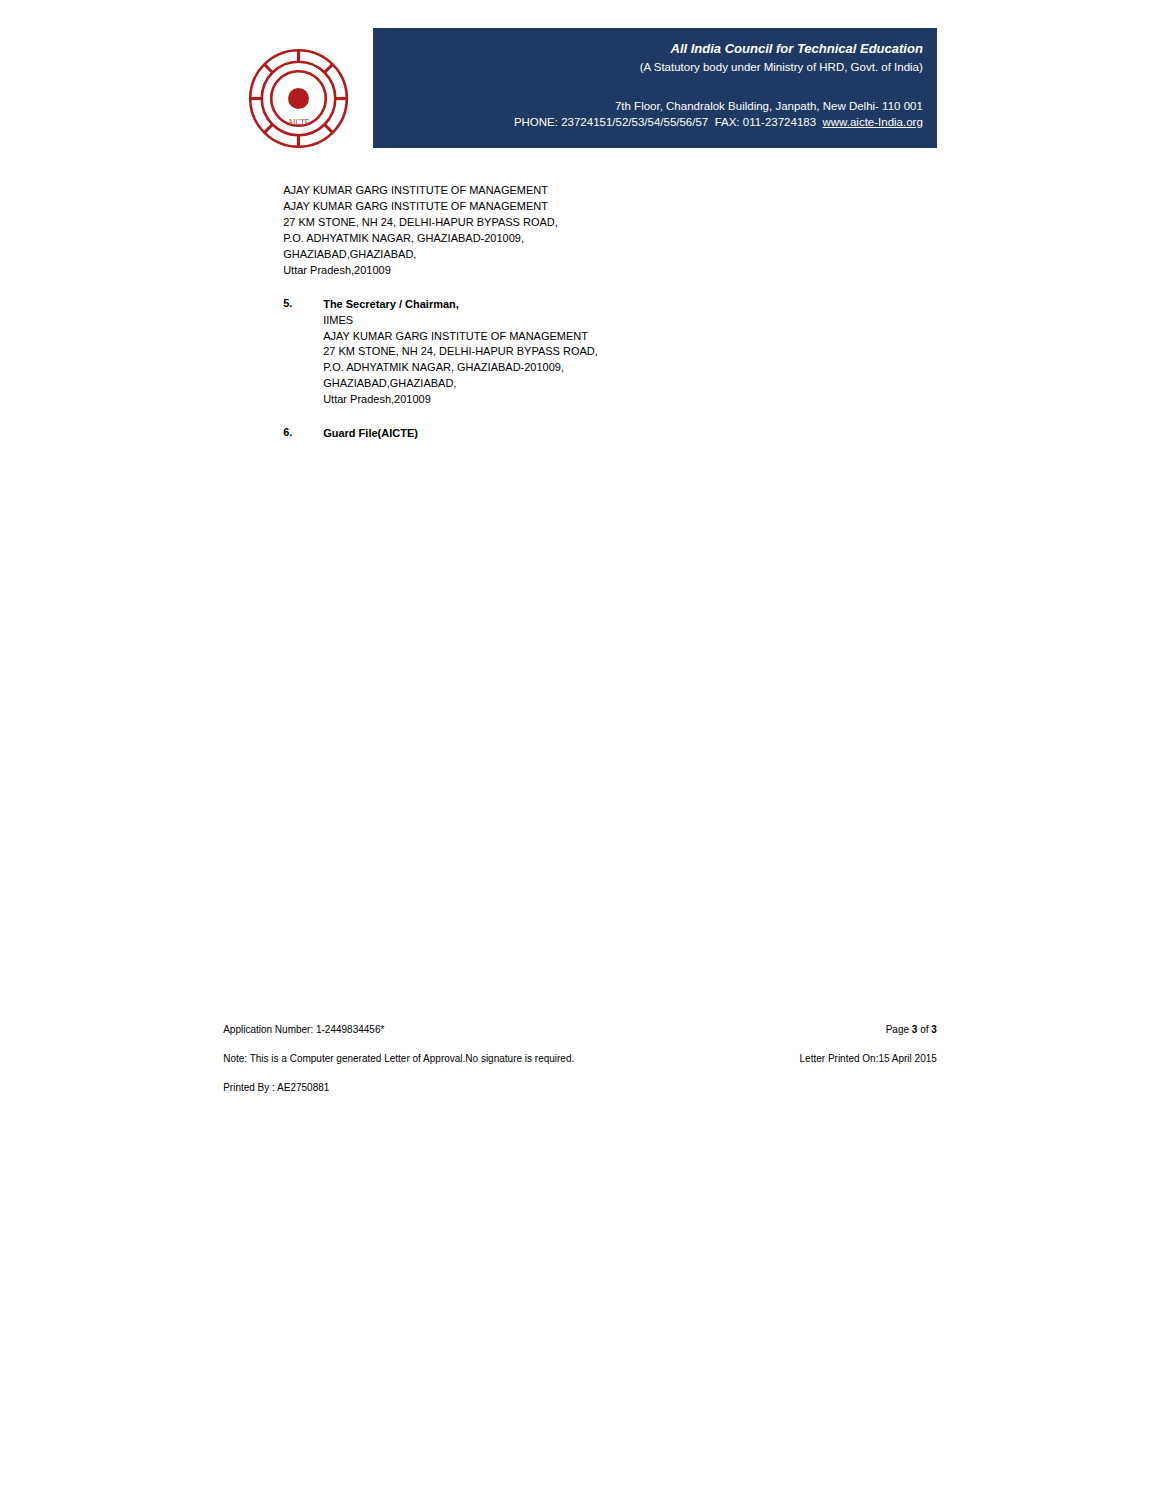All India Council for Technical Education
(A Statutory body under Ministry of HRD, Govt. of India)
7th Floor, Chandralok Building, Janpath, New Delhi- 110 001
PHONE: 23724151/52/53/54/55/56/57 FAX: 011-23724183 www.aicte-India.org
AJAY KUMAR GARG INSTITUTE OF MANAGEMENT
AJAY KUMAR GARG INSTITUTE OF MANAGEMENT
27 KM STONE, NH 24, DELHI-HAPUR BYPASS ROAD,
P.O. ADHYATMIK NAGAR, GHAZIABAD-201009,
GHAZIABAD,GHAZIABAD,
Uttar Pradesh,201009
5.
The Secretary / Chairman,
IIMES
AJAY KUMAR GARG INSTITUTE OF MANAGEMENT
27 KM STONE, NH 24, DELHI-HAPUR BYPASS ROAD,
P.O. ADHYATMIK NAGAR, GHAZIABAD-201009,
GHAZIABAD,GHAZIABAD,
Uttar Pradesh,201009
6.
Guard File(AICTE)
Application Number: 1-2449834456*
Page 3 of 3
Note: This is a Computer generated Letter of Approval.No signature is required.
Letter Printed On:15 April 2015
Printed By : AE2750881